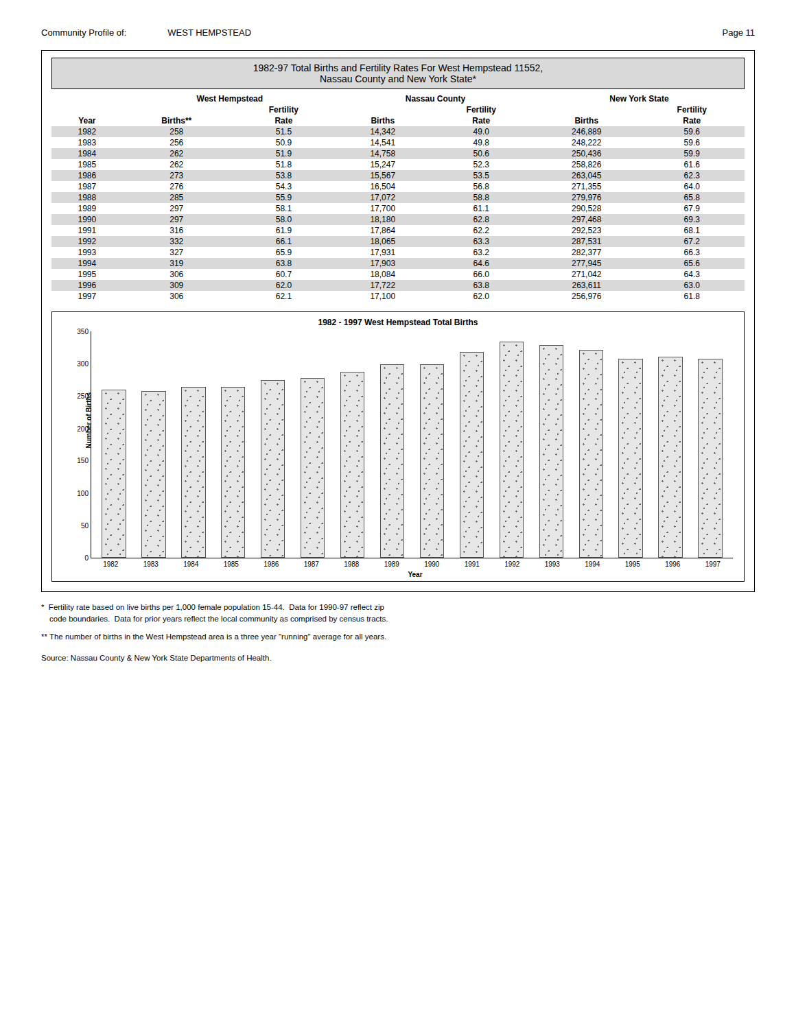Community Profile of: WEST HEMPSTEAD
Page 11
1982-97 Total Births and Fertility Rates For West Hempstead 11552,
Nassau County and New York State*
| | West Hempstead | Nassau County | New York State |
| --- | --- | --- | --- |
| | | Fertility | | Fertility | | Fertility |
| Year | Births** | Rate | Births | Rate | Births | Rate |
| 1982 | 258 | 51.5 | 14,342 | 49.0 | 246,889 | 59.6 |
| 1983 | 256 | 50.9 | 14,541 | 49.8 | 248,222 | 59.6 |
| 1984 | 262 | 51.9 | 14,758 | 50.6 | 250,436 | 59.9 |
| 1985 | 262 | 51.8 | 15,247 | 52.3 | 258,826 | 61.6 |
| 1986 | 273 | 53.8 | 15,567 | 53.5 | 263,045 | 62.3 |
| 1987 | 276 | 54.3 | 16,504 | 56.8 | 271,355 | 64.0 |
| 1988 | 285 | 55.9 | 17,072 | 58.8 | 279,976 | 65.8 |
| 1989 | 297 | 58.1 | 17,700 | 61.1 | 290,528 | 67.9 |
| 1990 | 297 | 58.0 | 18,180 | 62.8 | 297,468 | 69.3 |
| 1991 | 316 | 61.9 | 17,864 | 62.2 | 292,523 | 68.1 |
| 1992 | 332 | 66.1 | 18,065 | 63.3 | 287,531 | 67.2 |
| 1993 | 327 | 65.9 | 17,931 | 63.2 | 282,377 | 66.3 |
| 1994 | 319 | 63.8 | 17,903 | 64.6 | 277,945 | 65.6 |
| 1995 | 306 | 60.7 | 18,084 | 66.0 | 271,042 | 64.3 |
| 1996 | 309 | 62.0 | 17,722 | 63.8 | 263,611 | 63.0 |
| 1997 | 306 | 62.1 | 17,100 | 62.0 | 256,976 | 61.8 |
1982 - 1997 West Hempstead Total Births
Number of Births
350 300 250 200 150 100 50 0
1982198319841985 1986198719881989 1990199119921993 1994199519961997
Year
* Fertility rate based on live births per 1,000 female population 15-44. Data for 1990-97 reflect zip
code boundaries. Data for prior years reflect the local community as comprised by census tracts.
** The number of births in the West Hempstead area is a three year "running" average for all years.
Source: Nassau County & New York State Departments of Health.